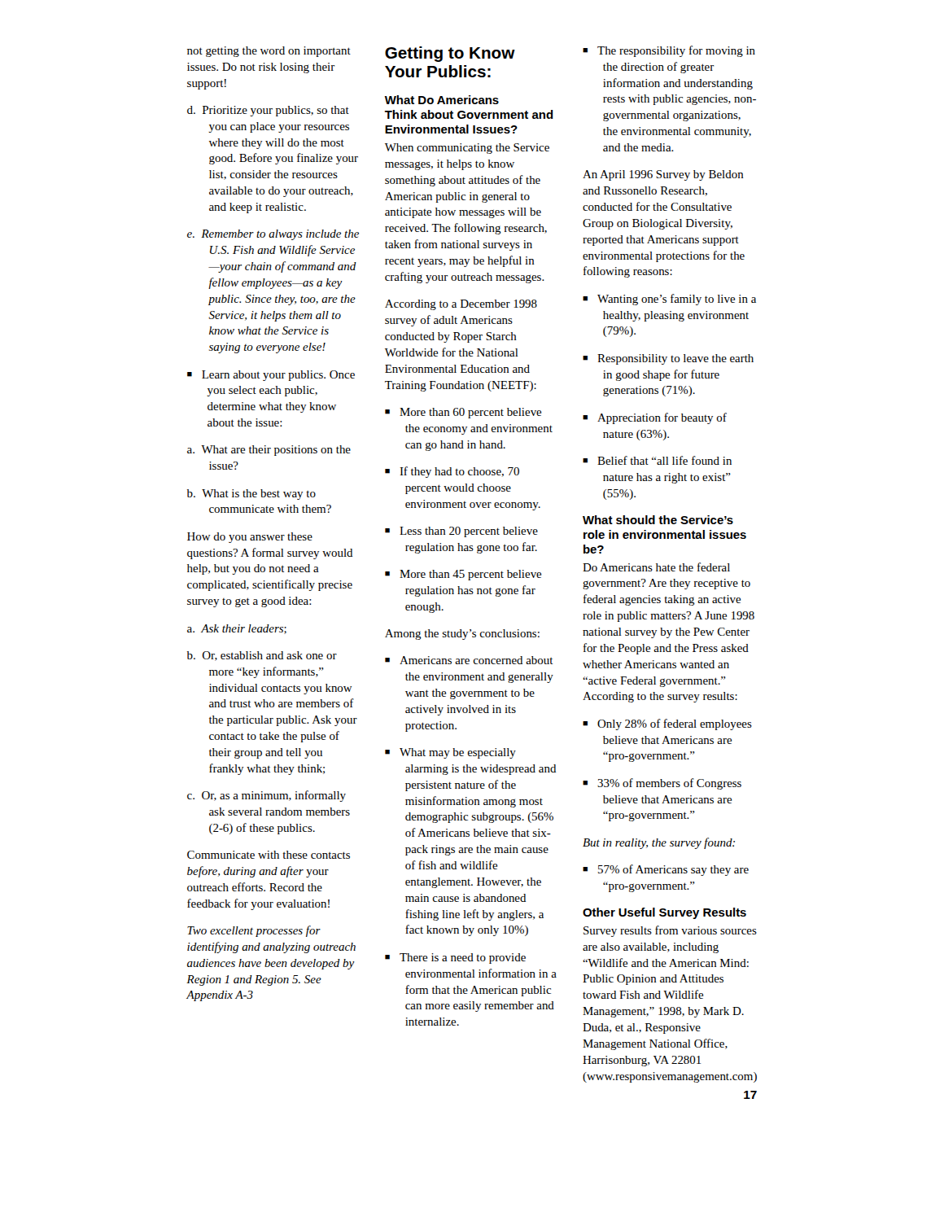not getting the word on important issues. Do not risk losing their support!
d. Prioritize your publics, so that you can place your resources where they will do the most good. Before you finalize your list, consider the resources available to do your outreach, and keep it realistic.
e. Remember to always include the U.S. Fish and Wildlife Service—your chain of command and fellow employees—as a key public. Since they, too, are the Service, it helps them all to know what the Service is saying to everyone else!
Learn about your publics. Once you select each public, determine what they know about the issue:
a. What are their positions on the issue?
b. What is the best way to communicate with them?
How do you answer these questions? A formal survey would help, but you do not need a complicated, scientifically precise survey to get a good idea:
a. Ask their leaders;
b. Or, establish and ask one or more “key informants,” individual contacts you know and trust who are members of the particular public. Ask your contact to take the pulse of their group and tell you frankly what they think;
c. Or, as a minimum, informally ask several random members (2-6) of these publics.
Communicate with these contacts before, during and after your outreach efforts. Record the feedback for your evaluation!
Two excellent processes for identifying and analyzing outreach audiences have been developed by Region 1 and Region 5. See Appendix A-3
Getting to Know
Your Publics:
What Do Americans
Think about Government and
Environmental Issues?
When communicating the Service messages, it helps to know something about attitudes of the American public in general to anticipate how messages will be received. The following research, taken from national surveys in recent years, may be helpful in crafting your outreach messages.
According to a December 1998 survey of adult Americans conducted by Roper Starch Worldwide for the National Environmental Education and Training Foundation (NEETF):
More than 60 percent believe the economy and environment can go hand in hand.
If they had to choose, 70 percent would choose environment over economy.
Less than 20 percent believe regulation has gone too far.
More than 45 percent believe regulation has not gone far enough.
Among the study’s conclusions:
Americans are concerned about the environment and generally want the government to be actively involved in its protection.
What may be especially alarming is the widespread and persistent nature of the misinformation among most demographic subgroups. (56% of Americans believe that six-pack rings are the main cause of fish and wildlife entanglement. However, the main cause is abandoned fishing line left by anglers, a fact known by only 10%)
There is a need to provide environmental information in a form that the American public can more easily remember and internalize.
The responsibility for moving in the direction of greater information and understanding rests with public agencies, non-governmental organizations, the environmental community, and the media.
An April 1996 Survey by Beldon and Russonello Research, conducted for the Consultative Group on Biological Diversity, reported that Americans support environmental protections for the following reasons:
Wanting one’s family to live in a healthy, pleasing environment (79%).
Responsibility to leave the earth in good shape for future generations (71%).
Appreciation for beauty of nature (63%).
Belief that “all life found in nature has a right to exist” (55%).
What should the Service’s role in environmental issues be?
Do Americans hate the federal government? Are they receptive to federal agencies taking an active role in public matters? A June 1998 national survey by the Pew Center for the People and the Press asked whether Americans wanted an “active Federal government.” According to the survey results:
Only 28% of federal employees believe that Americans are “pro-government.”
33% of members of Congress believe that Americans are “pro-government.”
But in reality, the survey found:
57% of Americans say they are “pro-government.”
Other Useful Survey Results
Survey results from various sources are also available, including “Wildlife and the American Mind: Public Opinion and Attitudes toward Fish and Wildlife Management,” 1998, by Mark D. Duda, et al., Responsive Management National Office, Harrisonburg, VA 22801 (www.responsivemanagement.com)
17